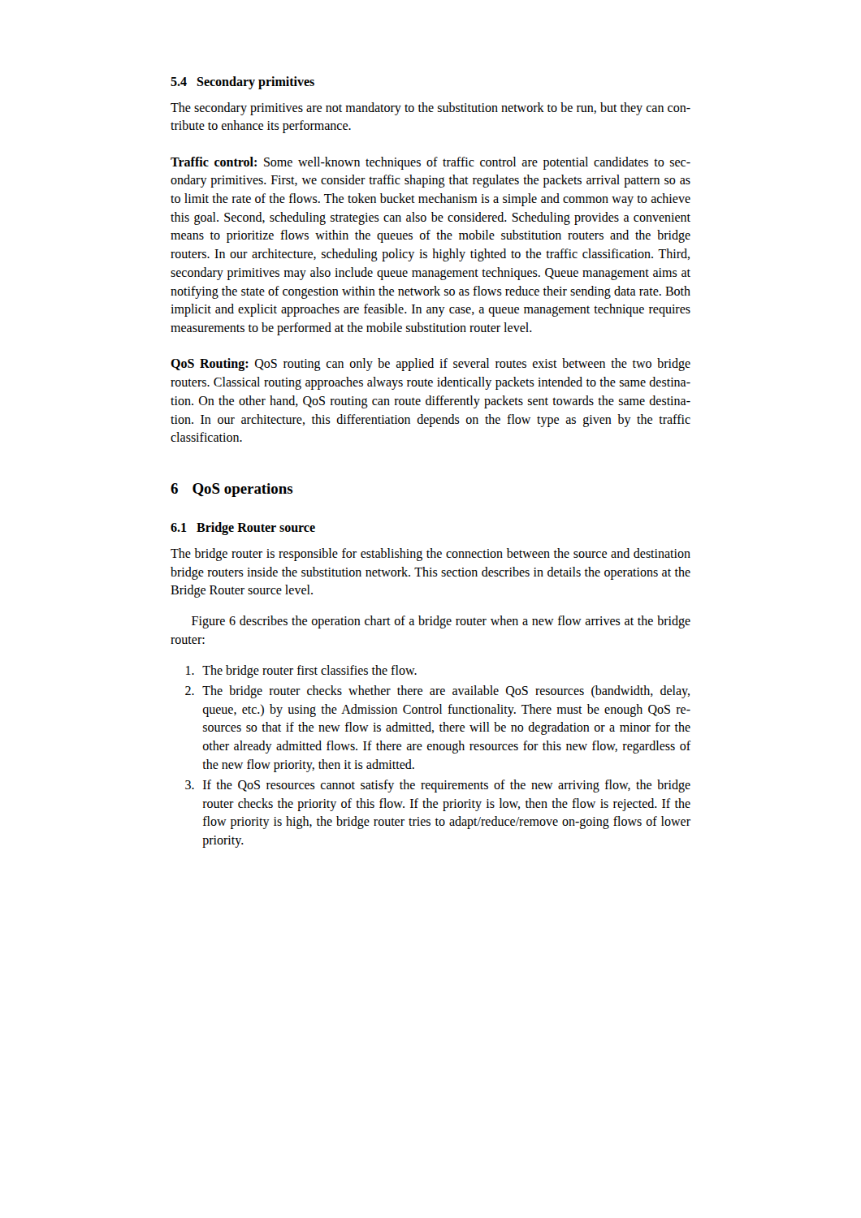5.4 Secondary primitives
The secondary primitives are not mandatory to the substitution network to be run, but they can contribute to enhance its performance.
Traffic control: Some well-known techniques of traffic control are potential candidates to secondary primitives. First, we consider traffic shaping that regulates the packets arrival pattern so as to limit the rate of the flows. The token bucket mechanism is a simple and common way to achieve this goal. Second, scheduling strategies can also be considered. Scheduling provides a convenient means to prioritize flows within the queues of the mobile substitution routers and the bridge routers. In our architecture, scheduling policy is highly tighted to the traffic classification. Third, secondary primitives may also include queue management techniques. Queue management aims at notifying the state of congestion within the network so as flows reduce their sending data rate. Both implicit and explicit approaches are feasible. In any case, a queue management technique requires measurements to be performed at the mobile substitution router level.
QoS Routing: QoS routing can only be applied if several routes exist between the two bridge routers. Classical routing approaches always route identically packets intended to the same destination. On the other hand, QoS routing can route differently packets sent towards the same destination. In our architecture, this differentiation depends on the flow type as given by the traffic classification.
6 QoS operations
6.1 Bridge Router source
The bridge router is responsible for establishing the connection between the source and destination bridge routers inside the substitution network. This section describes in details the operations at the Bridge Router source level.
Figure 6 describes the operation chart of a bridge router when a new flow arrives at the bridge router:
The bridge router first classifies the flow.
The bridge router checks whether there are available QoS resources (bandwidth, delay, queue, etc.) by using the Admission Control functionality. There must be enough QoS resources so that if the new flow is admitted, there will be no degradation or a minor for the other already admitted flows. If there are enough resources for this new flow, regardless of the new flow priority, then it is admitted.
If the QoS resources cannot satisfy the requirements of the new arriving flow, the bridge router checks the priority of this flow. If the priority is low, then the flow is rejected. If the flow priority is high, the bridge router tries to adapt/reduce/remove on-going flows of lower priority.